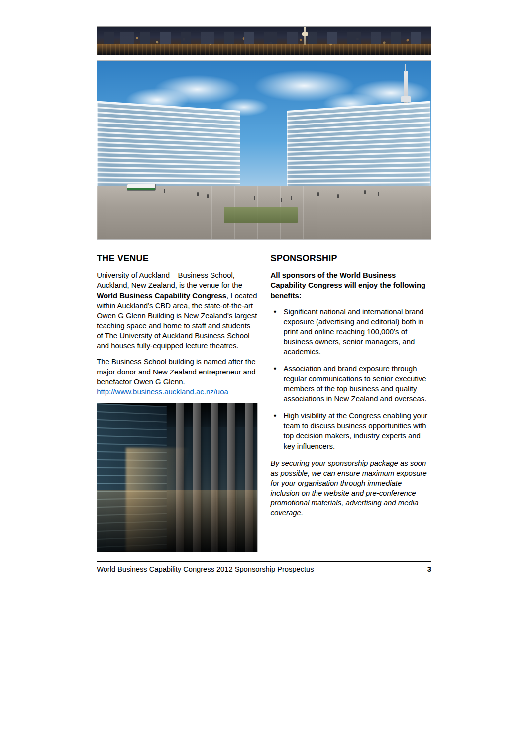THE VENUE
University of Auckland – Business School, Auckland, New Zealand, is the venue for the World Business Capability Congress, Located within Auckland’s CBD area, the state-of-the-art Owen G Glenn Building is New Zealand's largest teaching space and home to staff and students of The University of Auckland Business School and houses fully-equipped lecture theatres.
The Business School building is named after the major donor and New Zealand entrepreneur and benefactor Owen G Glenn.
http://www.business.auckland.ac.nz/uoa
SPONSORSHIP
All sponsors of the World Business Capability Congress will enjoy the following benefits:
Significant national and international brand exposure (advertising and editorial) both in print and online reaching 100,000’s of business owners, senior managers, and academics.
Association and brand exposure through regular communications to senior executive members of the top business and quality associations in New Zealand and overseas.
High visibility at the Congress enabling your team to discuss business opportunities with top decision makers, industry experts and key influencers.
By securing your sponsorship package as soon as possible, we can ensure maximum exposure for your organisation through immediate inclusion on the website and pre-conference promotional materials, advertising and media coverage.
World Business Capability Congress 2012 Sponsorship Prospectus
3